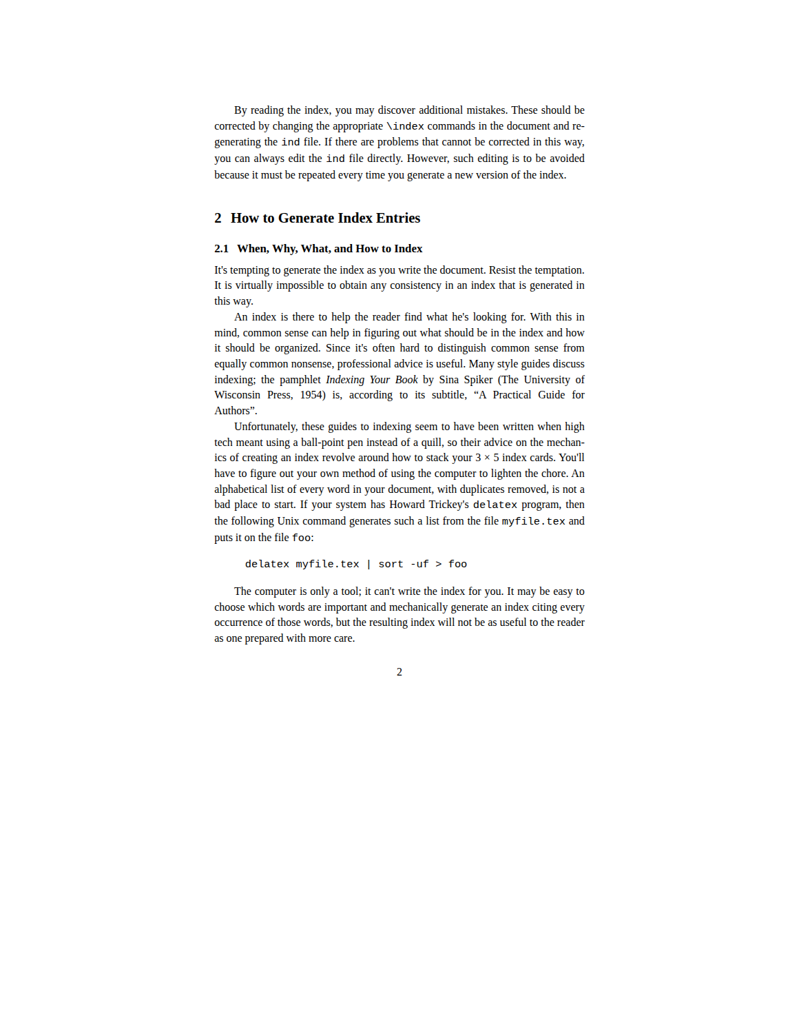By reading the index, you may discover additional mistakes. These should be corrected by changing the appropriate \index commands in the document and regenerating the ind file. If there are problems that cannot be corrected in this way, you can always edit the ind file directly. However, such editing is to be avoided because it must be repeated every time you generate a new version of the index.
2 How to Generate Index Entries
2.1 When, Why, What, and How to Index
It's tempting to generate the index as you write the document. Resist the temptation. It is virtually impossible to obtain any consistency in an index that is generated in this way.
An index is there to help the reader find what he's looking for. With this in mind, common sense can help in figuring out what should be in the index and how it should be organized. Since it's often hard to distinguish common sense from equally common nonsense, professional advice is useful. Many style guides discuss indexing; the pamphlet Indexing Your Book by Sina Spiker (The University of Wisconsin Press, 1954) is, according to its subtitle, “A Practical Guide for Authors”.
Unfortunately, these guides to indexing seem to have been written when high tech meant using a ball-point pen instead of a quill, so their advice on the mechanics of creating an index revolve around how to stack your 3 × 5 index cards. You'll have to figure out your own method of using the computer to lighten the chore. An alphabetical list of every word in your document, with duplicates removed, is not a bad place to start. If your system has Howard Trickey's delatex program, then the following Unix command generates such a list from the file myfile.tex and puts it on the file foo:
delatex myfile.tex | sort -uf > foo
The computer is only a tool; it can't write the index for you. It may be easy to choose which words are important and mechanically generate an index citing every occurrence of those words, but the resulting index will not be as useful to the reader as one prepared with more care.
2